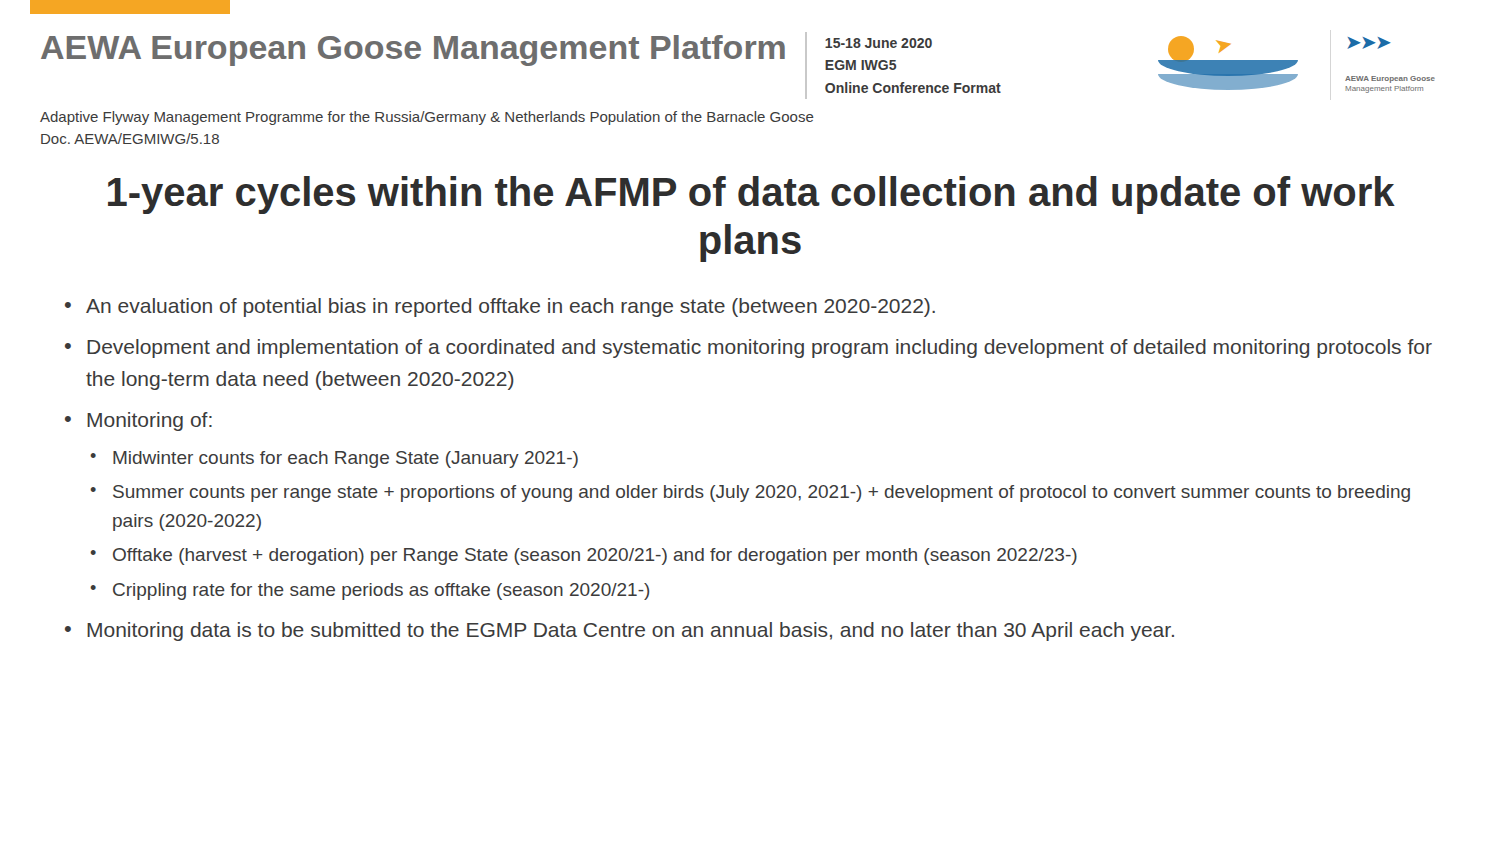AEWA European Goose Management Platform
15-18 June 2020
EGM IWG5
Online Conference Format
➤
AEWA
➤➤➤
AEWA European GooseManagement Platform
Adaptive Flyway Management Programme for the Russia/Germany & Netherlands Population of the Barnacle Goose
Doc. AEWA/EGMIWG/5.18
1-year cycles within the AFMP of data collection and update of work plans
An evaluation of potential bias in reported offtake in each range state (between 2020-2022).
Development and implementation of a coordinated and systematic monitoring program including development of detailed monitoring protocols for the long-term data need (between 2020-2022)
Monitoring of:
Midwinter counts for each Range State (January 2021-)
Summer counts per range state + proportions of young and older birds (July 2020, 2021-) + development of protocol to convert summer counts to breeding pairs (2020-2022)
Offtake (harvest + derogation) per Range State (season 2020/21-) and for derogation per month (season 2022/23-)
Crippling rate for the same periods as offtake (season 2020/21-)
Monitoring data is to be submitted to the EGMP Data Centre on an annual basis, and no later than 30 April each year.